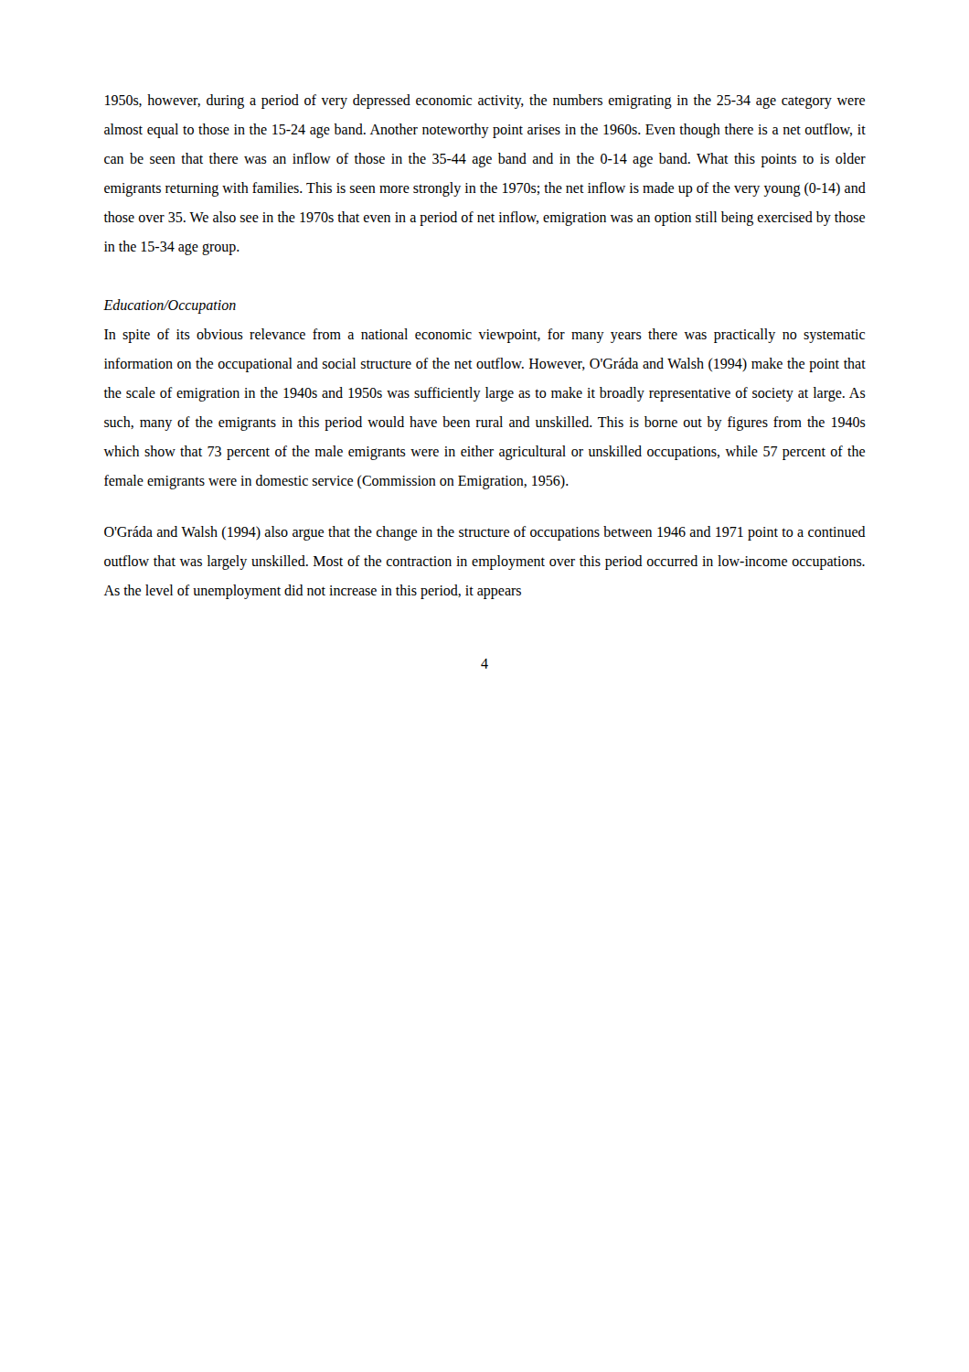1950s, however, during a period of very depressed economic activity, the numbers emigrating in the 25-34 age category were almost equal to those in the 15-24 age band. Another noteworthy point arises in the 1960s. Even though there is a net outflow, it can be seen that there was an inflow of those in the 35-44 age band and in the 0-14 age band. What this points to is older emigrants returning with families. This is seen more strongly in the 1970s; the net inflow is made up of the very young (0-14) and those over 35. We also see in the 1970s that even in a period of net inflow, emigration was an option still being exercised by those in the 15-34 age group.
Education/Occupation
In spite of its obvious relevance from a national economic viewpoint, for many years there was practically no systematic information on the occupational and social structure of the net outflow. However, O'Gráda and Walsh (1994) make the point that the scale of emigration in the 1940s and 1950s was sufficiently large as to make it broadly representative of society at large. As such, many of the emigrants in this period would have been rural and unskilled. This is borne out by figures from the 1940s which show that 73 percent of the male emigrants were in either agricultural or unskilled occupations, while 57 percent of the female emigrants were in domestic service (Commission on Emigration, 1956).
O'Gráda and Walsh (1994) also argue that the change in the structure of occupations between 1946 and 1971 point to a continued outflow that was largely unskilled. Most of the contraction in employment over this period occurred in low-income occupations. As the level of unemployment did not increase in this period, it appears
4